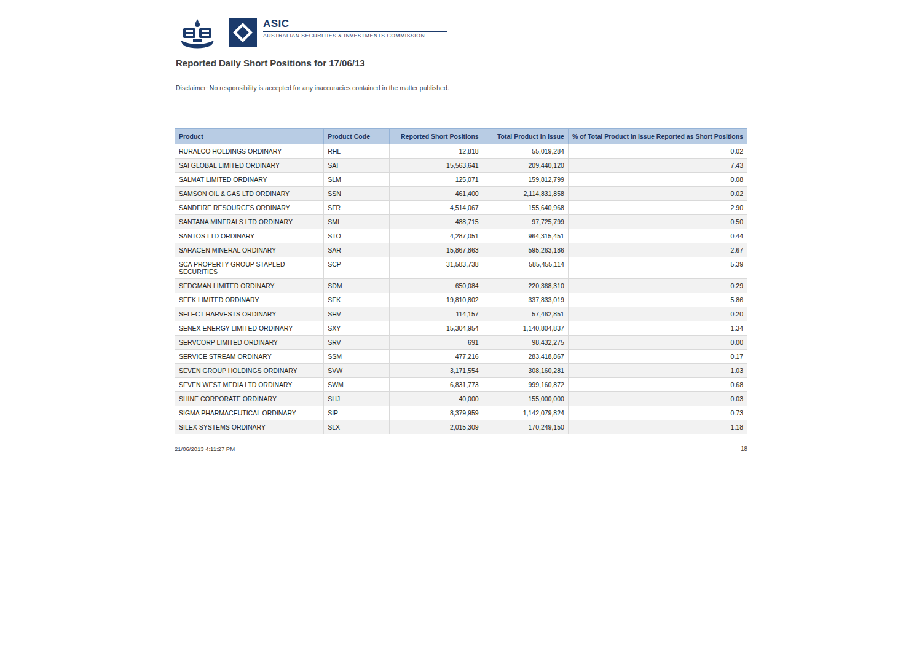ASIC
Australian Securities & Investments Commission
Reported Daily Short Positions for 17/06/13
Disclaimer: No responsibility is accepted for any inaccuracies contained in the matter published.
| Product | Product Code | Reported Short Positions | Total Product in Issue | % of Total Product in Issue Reported as Short Positions |
| --- | --- | --- | --- | --- |
| RURALCO HOLDINGS ORDINARY | RHL | 12,818 | 55,019,284 | 0.02 |
| SAI GLOBAL LIMITED ORDINARY | SAI | 15,563,641 | 209,440,120 | 7.43 |
| SALMAT LIMITED ORDINARY | SLM | 125,071 | 159,812,799 | 0.08 |
| SAMSON OIL & GAS LTD ORDINARY | SSN | 461,400 | 2,114,831,858 | 0.02 |
| SANDFIRE RESOURCES ORDINARY | SFR | 4,514,067 | 155,640,968 | 2.90 |
| SANTANA MINERALS LTD ORDINARY | SMI | 488,715 | 97,725,799 | 0.50 |
| SANTOS LTD ORDINARY | STO | 4,287,051 | 964,315,451 | 0.44 |
| SARACEN MINERAL ORDINARY | SAR | 15,867,863 | 595,263,186 | 2.67 |
| SCA PROPERTY GROUP STAPLED SECURITIES | SCP | 31,583,738 | 585,455,114 | 5.39 |
| SEDGMAN LIMITED ORDINARY | SDM | 650,084 | 220,368,310 | 0.29 |
| SEEK LIMITED ORDINARY | SEK | 19,810,802 | 337,833,019 | 5.86 |
| SELECT HARVESTS ORDINARY | SHV | 114,157 | 57,462,851 | 0.20 |
| SENEX ENERGY LIMITED ORDINARY | SXY | 15,304,954 | 1,140,804,837 | 1.34 |
| SERVCORP LIMITED ORDINARY | SRV | 691 | 98,432,275 | 0.00 |
| SERVICE STREAM ORDINARY | SSM | 477,216 | 283,418,867 | 0.17 |
| SEVEN GROUP HOLDINGS ORDINARY | SVW | 3,171,554 | 308,160,281 | 1.03 |
| SEVEN WEST MEDIA LTD ORDINARY | SWM | 6,831,773 | 999,160,872 | 0.68 |
| SHINE CORPORATE ORDINARY | SHJ | 40,000 | 155,000,000 | 0.03 |
| SIGMA PHARMACEUTICAL ORDINARY | SIP | 8,379,959 | 1,142,079,824 | 0.73 |
| SILEX SYSTEMS ORDINARY | SLX | 2,015,309 | 170,249,150 | 1.18 |
21/06/2013 4:11:27 PM
18